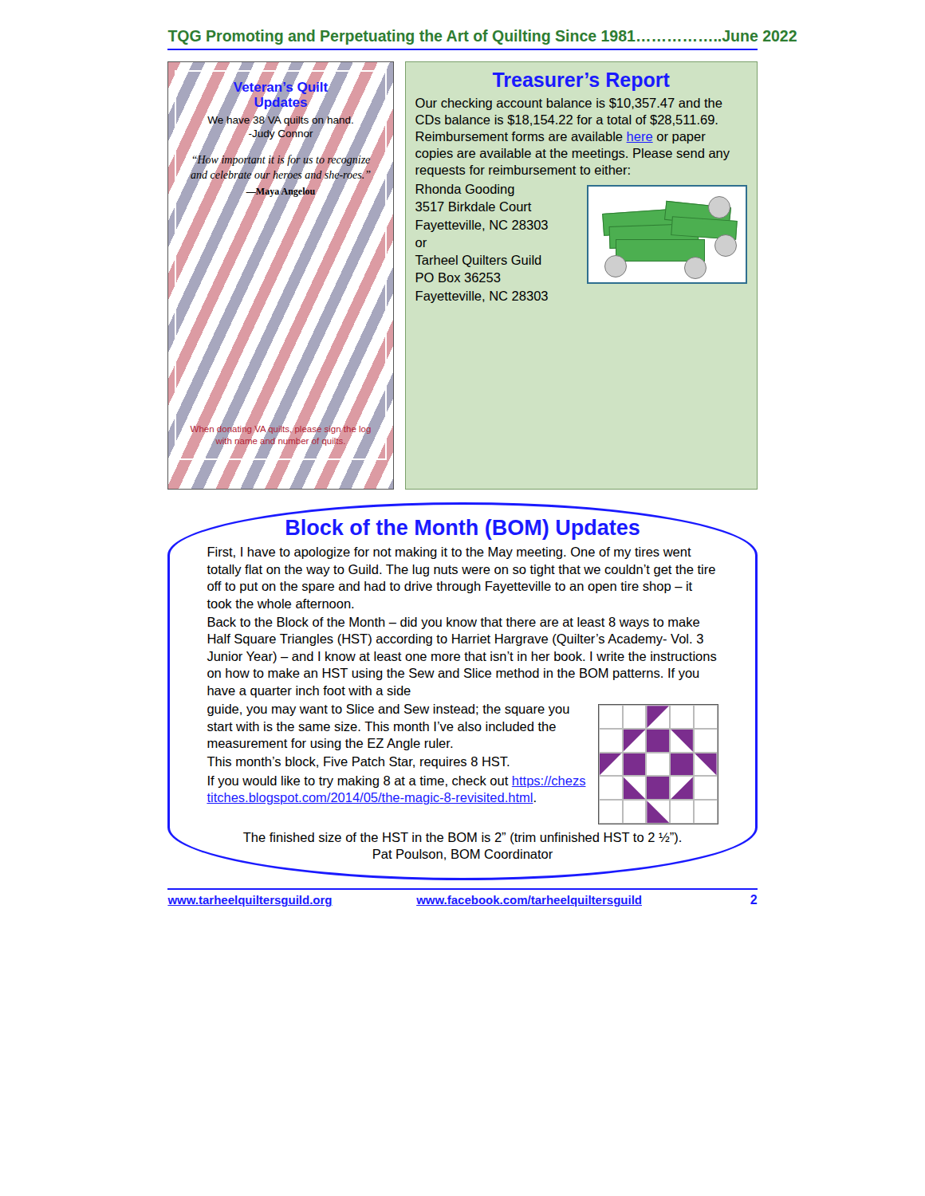TQG Promoting and Perpetuating the Art of Quilting Since 1981……………..June 2022
Veteran’s Quilt
Updates
We have 38 VA quilts on hand.
-Judy Connor
“How important it is for us to recognize and celebrate our heroes and she-roes.”
—Maya Angelou
When donating VA quilts, please sign the log with name and number of quilts.
Treasurer’s Report
Our checking account balance is $10,357.47 and the CDs balance is $18,154.22 for a total of $28,511.69. Reimbursement forms are available here or paper copies are available at the meetings. Please send any requests for reimbursement to either:
Rhonda Gooding
3517 Birkdale Court
Fayetteville, NC 28303
or
Tarheel Quilters Guild
PO Box 36253
Fayetteville, NC 28303
Block of the Month (BOM) Updates
First, I have to apologize for not making it to the May meeting. One of my tires went totally flat on the way to Guild. The lug nuts were on so tight that we couldn’t get the tire off to put on the spare and had to drive through Fayetteville to an open tire shop – it took the whole afternoon.
Back to the Block of the Month – did you know that there are at least 8 ways to make Half Square Triangles (HST) according to Harriet Hargrave (Quilter’s Academy- Vol. 3 Junior Year) – and I know at least one more that isn’t in her book. I write the instructions on how to make an HST using the Sew and Slice method in the BOM patterns. If you have a quarter inch foot with a side
guide, you may want to Slice and Sew instead; the square you start with is the same size. This month I’ve also included the measurement for using the EZ Angle ruler.
This month’s block, Five Patch Star, requires 8 HST.
If you would like to try making 8 at a time, check out https://chezstitches.blogspot.com/2014/05/the-magic-8-revisited.html.
The finished size of the HST in the BOM is 2” (trim unfinished HST to 2 ½”).
Pat Poulson, BOM Coordinator
www.tarheelquiltersguild.org www.facebook.com/tarheelquiltersguild
2